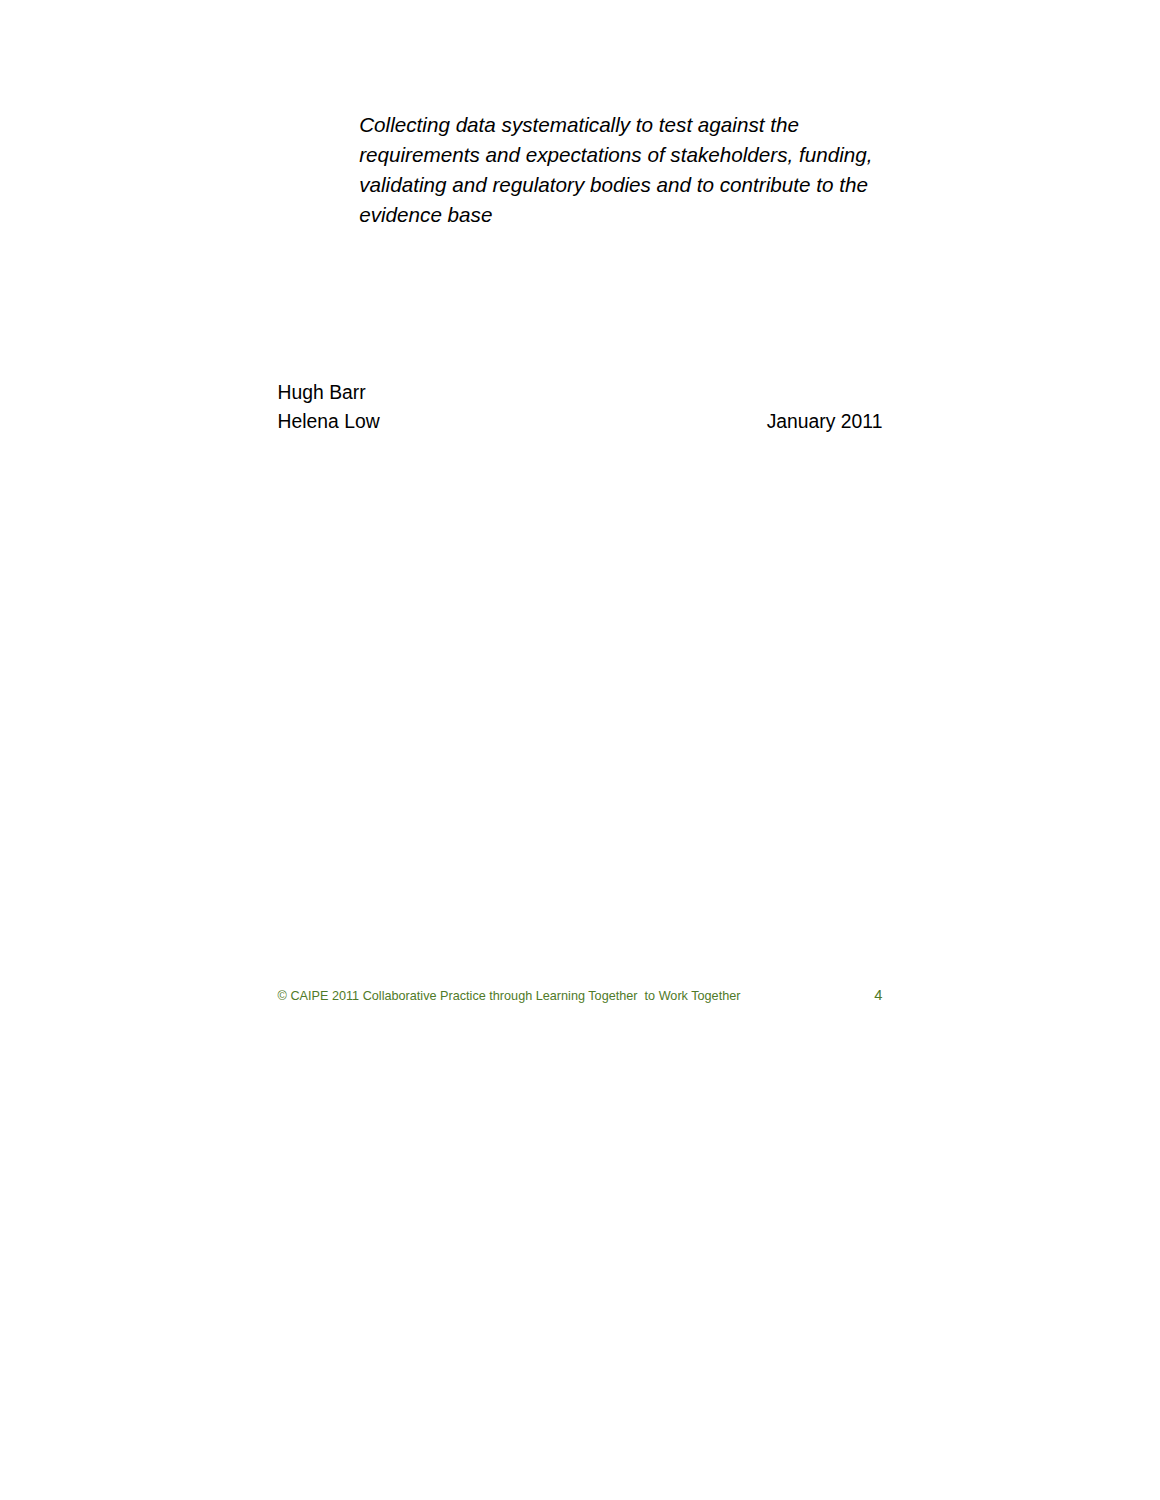Collecting data systematically to test against the requirements and expectations of stakeholders, funding, validating and regulatory bodies and to contribute to the evidence base
Hugh Barr
Helena Low January 2011
© CAIPE 2011 Collaborative Practice through Learning Together to Work Together 4